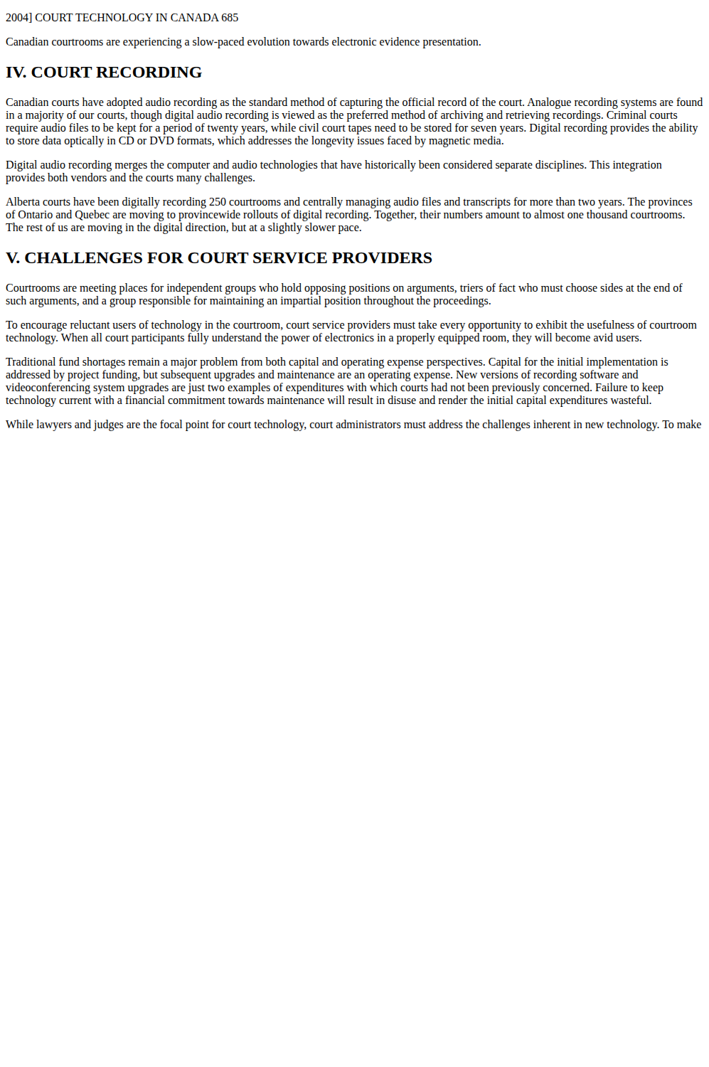2004] COURT TECHNOLOGY IN CANADA 685
Canadian courtrooms are experiencing a slow-paced evolution towards electronic evidence presentation.
IV. COURT RECORDING
Canadian courts have adopted audio recording as the standard method of capturing the official record of the court. Analogue recording systems are found in a majority of our courts, though digital audio recording is viewed as the preferred method of archiving and retrieving recordings. Criminal courts require audio files to be kept for a period of twenty years, while civil court tapes need to be stored for seven years. Digital recording provides the ability to store data optically in CD or DVD formats, which addresses the longevity issues faced by magnetic media.
Digital audio recording merges the computer and audio technologies that have historically been considered separate disciplines. This integration provides both vendors and the courts many challenges.
Alberta courts have been digitally recording 250 courtrooms and centrally managing audio files and transcripts for more than two years. The provinces of Ontario and Quebec are moving to provincewide rollouts of digital recording. Together, their numbers amount to almost one thousand courtrooms. The rest of us are moving in the digital direction, but at a slightly slower pace.
V. CHALLENGES FOR COURT SERVICE PROVIDERS
Courtrooms are meeting places for independent groups who hold opposing positions on arguments, triers of fact who must choose sides at the end of such arguments, and a group responsible for maintaining an impartial position throughout the proceedings.
To encourage reluctant users of technology in the courtroom, court service providers must take every opportunity to exhibit the usefulness of courtroom technology. When all court participants fully understand the power of electronics in a properly equipped room, they will become avid users.
Traditional fund shortages remain a major problem from both capital and operating expense perspectives. Capital for the initial implementation is addressed by project funding, but subsequent upgrades and maintenance are an operating expense. New versions of recording software and videoconferencing system upgrades are just two examples of expenditures with which courts had not been previously concerned. Failure to keep technology current with a financial commitment towards maintenance will result in disuse and render the initial capital expenditures wasteful.
While lawyers and judges are the focal point for court technology, court administrators must address the challenges inherent in new technology. To make